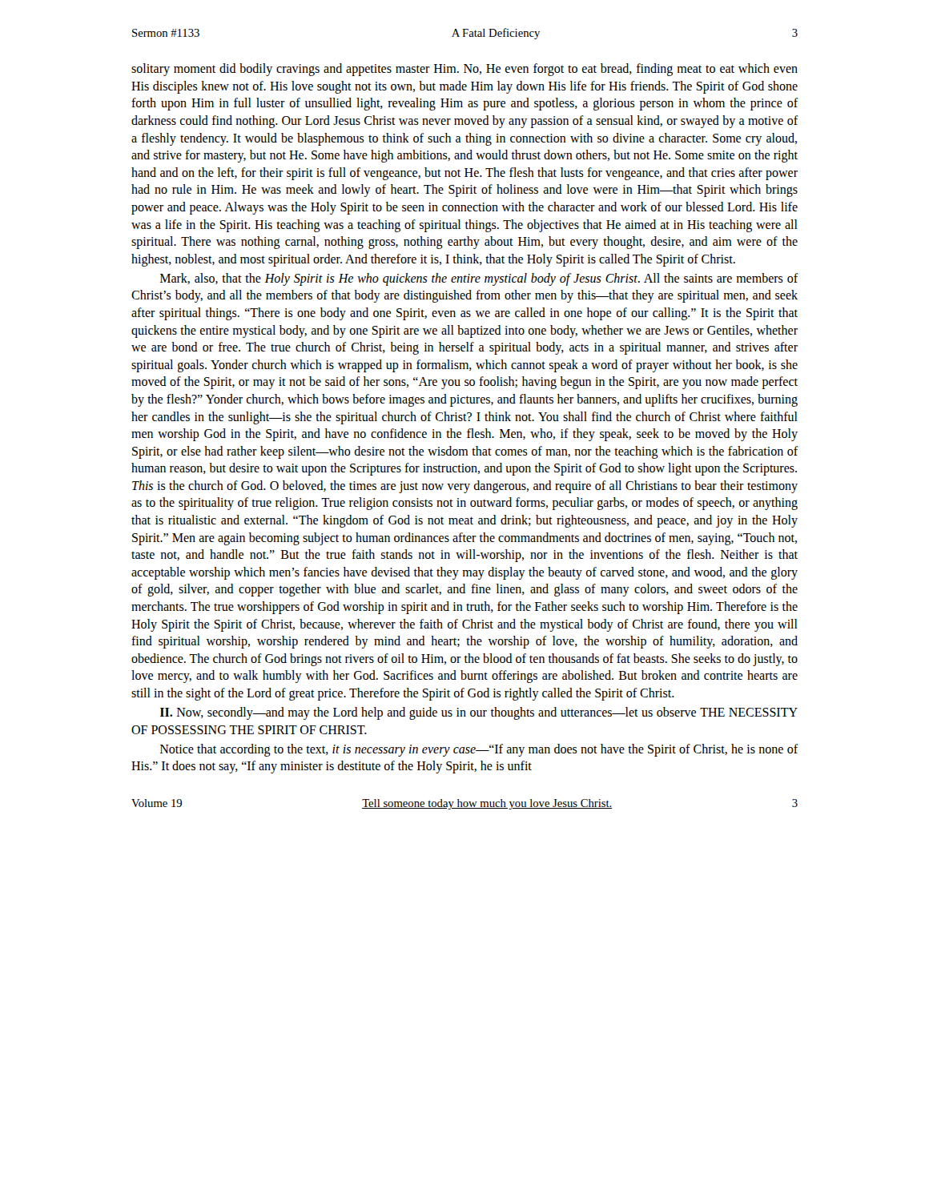Sermon #1133
A Fatal Deficiency
3
solitary moment did bodily cravings and appetites master Him. No, He even forgot to eat bread, finding meat to eat which even His disciples knew not of. His love sought not its own, but made Him lay down His life for His friends. The Spirit of God shone forth upon Him in full luster of unsullied light, revealing Him as pure and spotless, a glorious person in whom the prince of darkness could find nothing. Our Lord Jesus Christ was never moved by any passion of a sensual kind, or swayed by a motive of a fleshly tendency. It would be blasphemous to think of such a thing in connection with so divine a character. Some cry aloud, and strive for mastery, but not He. Some have high ambitions, and would thrust down others, but not He. Some smite on the right hand and on the left, for their spirit is full of vengeance, but not He. The flesh that lusts for vengeance, and that cries after power had no rule in Him. He was meek and lowly of heart. The Spirit of holiness and love were in Him—that Spirit which brings power and peace. Always was the Holy Spirit to be seen in connection with the character and work of our blessed Lord. His life was a life in the Spirit. His teaching was a teaching of spiritual things. The objectives that He aimed at in His teaching were all spiritual. There was nothing carnal, nothing gross, nothing earthy about Him, but every thought, desire, and aim were of the highest, noblest, and most spiritual order. And therefore it is, I think, that the Holy Spirit is called The Spirit of Christ.
Mark, also, that the Holy Spirit is He who quickens the entire mystical body of Jesus Christ. All the saints are members of Christ’s body, and all the members of that body are distinguished from other men by this—that they are spiritual men, and seek after spiritual things. “There is one body and one Spirit, even as we are called in one hope of our calling.” It is the Spirit that quickens the entire mystical body, and by one Spirit are we all baptized into one body, whether we are Jews or Gentiles, whether we are bond or free. The true church of Christ, being in herself a spiritual body, acts in a spiritual manner, and strives after spiritual goals. Yonder church which is wrapped up in formalism, which cannot speak a word of prayer without her book, is she moved of the Spirit, or may it not be said of her sons, “Are you so foolish; having begun in the Spirit, are you now made perfect by the flesh?” Yonder church, which bows before images and pictures, and flaunts her banners, and uplifts her crucifixes, burning her candles in the sunlight—is she the spiritual church of Christ? I think not. You shall find the church of Christ where faithful men worship God in the Spirit, and have no confidence in the flesh. Men, who, if they speak, seek to be moved by the Holy Spirit, or else had rather keep silent—who desire not the wisdom that comes of man, nor the teaching which is the fabrication of human reason, but desire to wait upon the Scriptures for instruction, and upon the Spirit of God to show light upon the Scriptures. This is the church of God. O beloved, the times are just now very dangerous, and require of all Christians to bear their testimony as to the spirituality of true religion. True religion consists not in outward forms, peculiar garbs, or modes of speech, or anything that is ritualistic and external. “The kingdom of God is not meat and drink; but righteousness, and peace, and joy in the Holy Spirit.” Men are again becoming subject to human ordinances after the commandments and doctrines of men, saying, “Touch not, taste not, and handle not.” But the true faith stands not in will-worship, nor in the inventions of the flesh. Neither is that acceptable worship which men’s fancies have devised that they may display the beauty of carved stone, and wood, and the glory of gold, silver, and copper together with blue and scarlet, and fine linen, and glass of many colors, and sweet odors of the merchants. The true worshippers of God worship in spirit and in truth, for the Father seeks such to worship Him. Therefore is the Holy Spirit the Spirit of Christ, because, wherever the faith of Christ and the mystical body of Christ are found, there you will find spiritual worship, worship rendered by mind and heart; the worship of love, the worship of humility, adoration, and obedience. The church of God brings not rivers of oil to Him, or the blood of ten thousands of fat beasts. She seeks to do justly, to love mercy, and to walk humbly with her God. Sacrifices and burnt offerings are abolished. But broken and contrite hearts are still in the sight of the Lord of great price. Therefore the Spirit of God is rightly called the Spirit of Christ.
II. Now, secondly—and may the Lord help and guide us in our thoughts and utterances—let us observe THE NECESSITY OF POSSESSING THE SPIRIT OF CHRIST.
Notice that according to the text, it is necessary in every case—“If any man does not have the Spirit of Christ, he is none of His.” It does not say, “If any minister is destitute of the Holy Spirit, he is unfit
Volume 19
Tell someone today how much you love Jesus Christ.
3